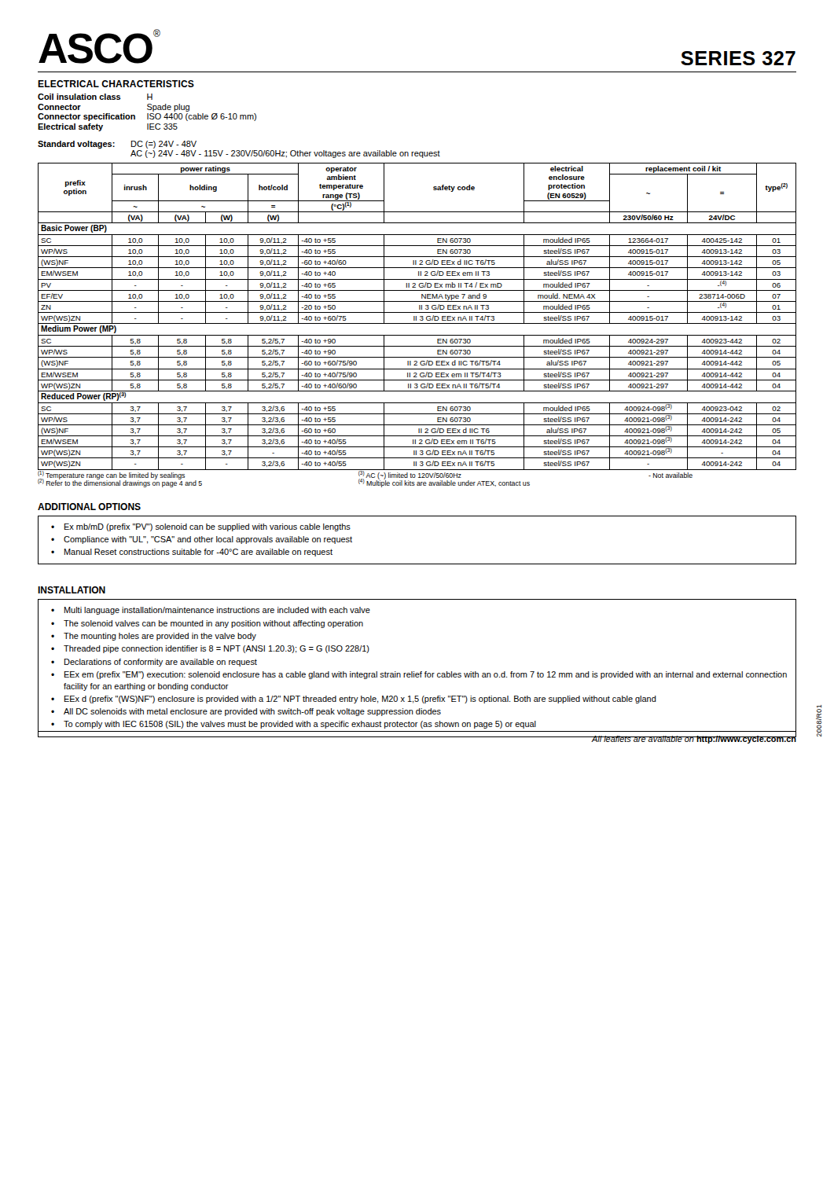ASCO®
SERIES 327
ELECTRICAL CHARACTERISTICS
| Coil insulation class | H |
| Connector | Spade plug |
| Connector specification | ISO 4400 (cable Ø 6-10 mm) |
| Electrical safety | IEC 335 |
Standard voltages: DC (=) 24V - 48V
AC (~) 24V - 48V - 115V - 230V/50/60Hz; Other voltages are available on request
| prefix option | power ratings | operator ambient temperature range (TS) | safety code | electrical enclosure protection (EN 60529) | replacement coil / kit | type (2) |
| --- | --- | --- | --- | --- | --- | --- |
| inrush | holding | hot/cold | ~ | = |
| ~ | ~ | = | (°C) (1) | |
| | (VA) | (VA) | (W) | (W) | | | | 230V/50/60 Hz | 24V/DC | |
| Basic Power (BP) |
| SC | 10,0 | 10,0 | 10,0 | 9,0/11,2 | -40 to +55 | EN 60730 | moulded IP65 | 123664-017 | 400425-142 | 01 |
| WP/WS | 10,0 | 10,0 | 10,0 | 9,0/11,2 | -40 to +55 | EN 60730 | steel/SS IP67 | 400915-017 | 400913-142 | 03 |
| (WS)NF | 10,0 | 10,0 | 10,0 | 9,0/11,2 | -60 to +40/60 | II 2 G/D EEx d IIC T6/T5 | alu/SS IP67 | 400915-017 | 400913-142 | 05 |
| EM/WSEM | 10,0 | 10,0 | 10,0 | 9,0/11,2 | -40 to +40 | II 2 G/D EEx em II T3 | steel/SS IP67 | 400915-017 | 400913-142 | 03 |
| PV | - | - | - | 9,0/11,2 | -40 to +65 | II 2 G/D Ex mb II T4 / Ex mD | moulded IP67 | - | - (4) | 06 |
| EF/EV | 10,0 | 10,0 | 10,0 | 9,0/11,2 | -40 to +55 | NEMA type 7 and 9 | mould. NEMA 4X | - | 238714-006D | 07 |
| ZN | - | - | - | 9,0/11,2 | -20 to +50 | II 3 G/D EEx nA II T3 | moulded IP65 | - | - (4) | 01 |
| WP(WS)ZN | - | - | - | 9,0/11,2 | -40 to +60/75 | II 3 G/D EEx nA II T4/T3 | steel/SS IP67 | 400915-017 | 400913-142 | 03 |
| Medium Power (MP) |
| SC | 5,8 | 5,8 | 5,8 | 5,2/5,7 | -40 to +90 | EN 60730 | moulded IP65 | 400924-297 | 400923-442 | 02 |
| WP/WS | 5,8 | 5,8 | 5,8 | 5,2/5,7 | -40 to +90 | EN 60730 | steel/SS IP67 | 400921-297 | 400914-442 | 04 |
| (WS)NF | 5,8 | 5,8 | 5,8 | 5,2/5,7 | -60 to +60/75/90 | II 2 G/D EEx d IIC T6/T5/T4 | alu/SS IP67 | 400921-297 | 400914-442 | 05 |
| EM/WSEM | 5,8 | 5,8 | 5,8 | 5,2/5,7 | -40 to +40/75/90 | II 2 G/D EEx em II T5/T4/T3 | steel/SS IP67 | 400921-297 | 400914-442 | 04 |
| WP(WS)ZN | 5,8 | 5,8 | 5,8 | 5,2/5,7 | -40 to +40/60/90 | II 3 G/D EEx nA II T6/T5/T4 | steel/SS IP67 | 400921-297 | 400914-442 | 04 |
| Reduced Power (RP) (3) |
| SC | 3,7 | 3,7 | 3,7 | 3,2/3,6 | -40 to +55 | EN 60730 | moulded IP65 | 400924-098 (3) | 400923-042 | 02 |
| WP/WS | 3,7 | 3,7 | 3,7 | 3,2/3,6 | -40 to +55 | EN 60730 | steel/SS IP67 | 400921-098 (3) | 400914-242 | 04 |
| (WS)NF | 3,7 | 3,7 | 3,7 | 3,2/3,6 | -60 to +60 | II 2 G/D EEx d IIC T6 | alu/SS IP67 | 400921-098 (3) | 400914-242 | 05 |
| EM/WSEM | 3,7 | 3,7 | 3,7 | 3,2/3,6 | -40 to +40/55 | II 2 G/D EEx em II T6/T5 | steel/SS IP67 | 400921-098 (3) | 400914-242 | 04 |
| WP(WS)ZN | 3,7 | 3,7 | 3,7 | - | -40 to +40/55 | II 3 G/D EEx nA II T6/T5 | steel/SS IP67 | 400921-098 (3) | - | 04 |
| WP(WS)ZN | - | - | - | 3,2/3,6 | -40 to +40/55 | II 3 G/D EEx nA II T6/T5 | steel/SS IP67 | - | 400914-242 | 04 |
(1) Temperature range can be limited by sealings
(2) Refer to the dimensional drawings on page 4 and 5 (3) AC (~) limited to 120V/50/60Hz
(4) Multiple coil kits are available under ATEX, contact us - Not available
ADDITIONAL OPTIONS
Ex mb/mD (prefix "PV") solenoid can be supplied with various cable lengths
Compliance with "UL", "CSA" and other local approvals available on request
Manual Reset constructions suitable for -40°C are available on request
INSTALLATION
Multi language installation/maintenance instructions are included with each valve
The solenoid valves can be mounted in any position without affecting operation
The mounting holes are provided in the valve body
Threaded pipe connection identifier is 8 = NPT (ANSI 1.20.3); G = G (ISO 228/1)
Declarations of conformity are available on request
EEx em (prefix "EM") execution: solenoid enclosure has a cable gland with integral strain relief for cables with an o.d. from 7 to 12 mm and is provided with an internal and external connection facility for an earthing or bonding conductor
EEx d (prefix "(WS)NF") enclosure is provided with a 1/2" NPT threaded entry hole, M20 x 1,5 (prefix "ET") is optional. Both are supplied without cable gland
All DC solenoids with metal enclosure are provided with switch-off peak voltage suppression diodes
To comply with IEC 61508 (SIL) the valves must be provided with a specific exhaust protector (as shown on page 5) or equal
All leaflets are available on http://www.cycle.com.cn
2008/R01